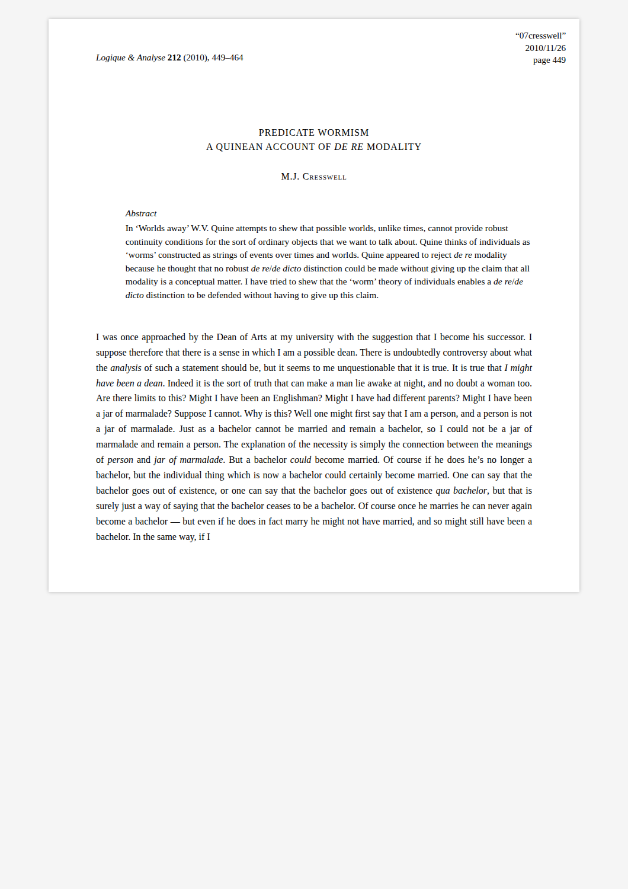“07cresswell”
2010/11/26
page 449
Logique & Analyse 212 (2010), 449–464
PREDICATE WORMISM
A QUINEAN ACCOUNT OF DE RE MODALITY
M.J. Cresswell
Abstract In ‘Worlds away’ W.V. Quine attempts to shew that possible worlds, unlike times, cannot provide robust continuity conditions for the sort of ordinary objects that we want to talk about. Quine thinks of individuals as ‘worms’ constructed as strings of events over times and worlds. Quine appeared to reject de re modality because he thought that no robust de re/de dicto distinction could be made without giving up the claim that all modality is a conceptual matter. I have tried to shew that the ‘worm’ theory of individuals enables a de re/de dicto distinction to be defended without having to give up this claim.
I was once approached by the Dean of Arts at my university with the suggestion that I become his successor. I suppose therefore that there is a sense in which I am a possible dean. There is undoubtedly controversy about what the analysis of such a statement should be, but it seems to me unquestionable that it is true. It is true that I might have been a dean. Indeed it is the sort of truth that can make a man lie awake at night, and no doubt a woman too. Are there limits to this? Might I have been an Englishman? Might I have had different parents? Might I have been a jar of marmalade? Suppose I cannot. Why is this? Well one might first say that I am a person, and a person is not a jar of marmalade. Just as a bachelor cannot be married and remain a bachelor, so I could not be a jar of marmalade and remain a person. The explanation of the necessity is simply the connection between the meanings of person and jar of marmalade. But a bachelor could become married. Of course if he does he’s no longer a bachelor, but the individual thing which is now a bachelor could certainly become married. One can say that the bachelor goes out of existence, or one can say that the bachelor goes out of existence qua bachelor, but that is surely just a way of saying that the bachelor ceases to be a bachelor. Of course once he marries he can never again become a bachelor — but even if he does in fact marry he might not have married, and so might still have been a bachelor. In the same way, if I